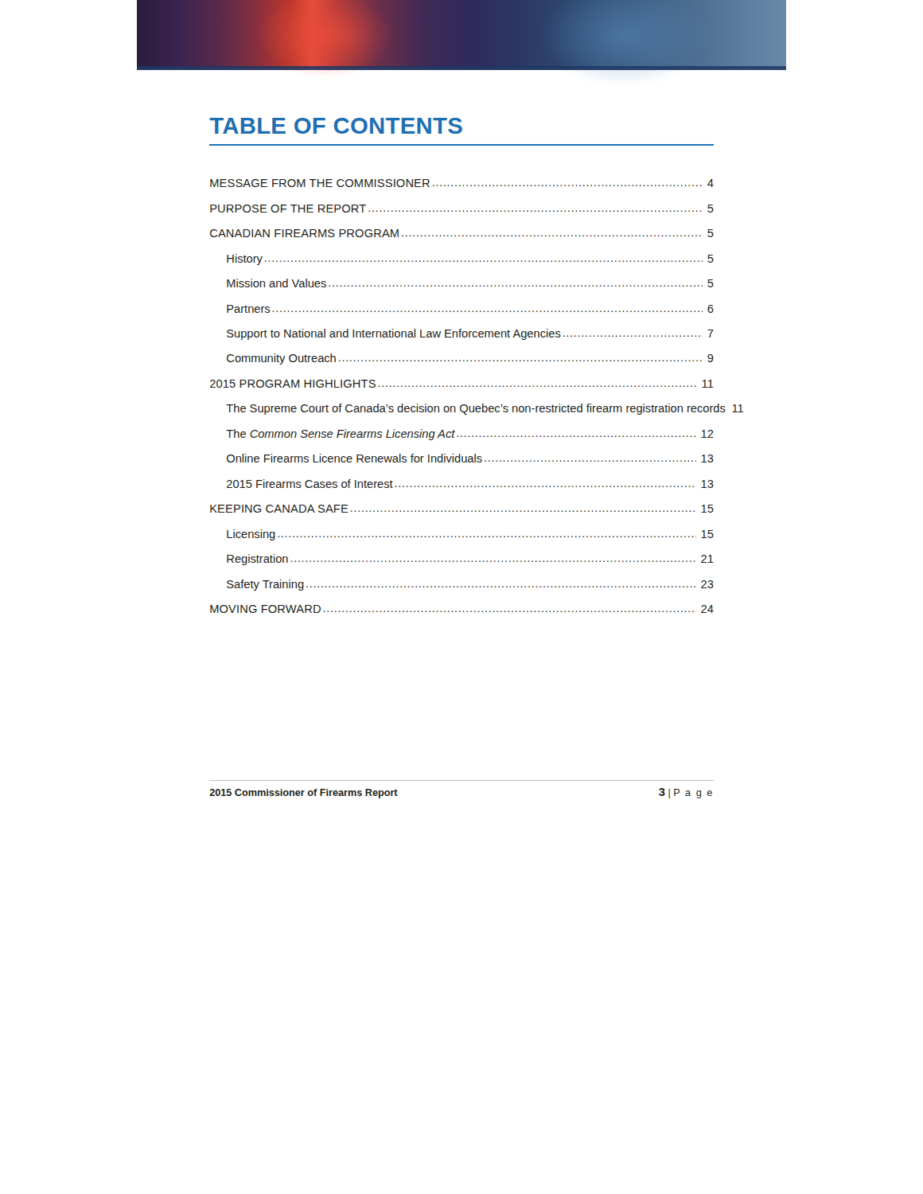TABLE OF CONTENTS
MESSAGE FROM THE COMMISSIONER ................................................................................................................. 4
PURPOSE OF THE REPORT ....................................................................................................................... 5
CANADIAN FIREARMS PROGRAM ......................................................................................................... 5
History ................................................................................................................................................. 5
Mission and Values ............................................................................................................................. 5
Partners .............................................................................................................................................. 6
Support to National and International Law Enforcement Agencies ..................................................... 7
Community Outreach ........................................................................................................................... 9
2015 PROGRAM HIGHLIGHTS ............................................................................................................. 11
The Supreme Court of Canada’s decision on Quebec’s non-restricted firearm registration records . 11
The Common Sense Firearms Licensing Act ....................................................................................... 12
Online Firearms Licence Renewals for Individuals .............................................................................. 13
2015 Firearms Cases of Interest ....................................................................................................... 13
KEEPING CANADA SAFE ............................................................................................................................. 15
Licensing ............................................................................................................................................. 15
Registration ......................................................................................................................................... 21
Safety Training ..................................................................................................................................... 23
MOVING FORWARD ......................................................................................................................... 24
2015 Commissioner of Firearms Report
3 | P a g e